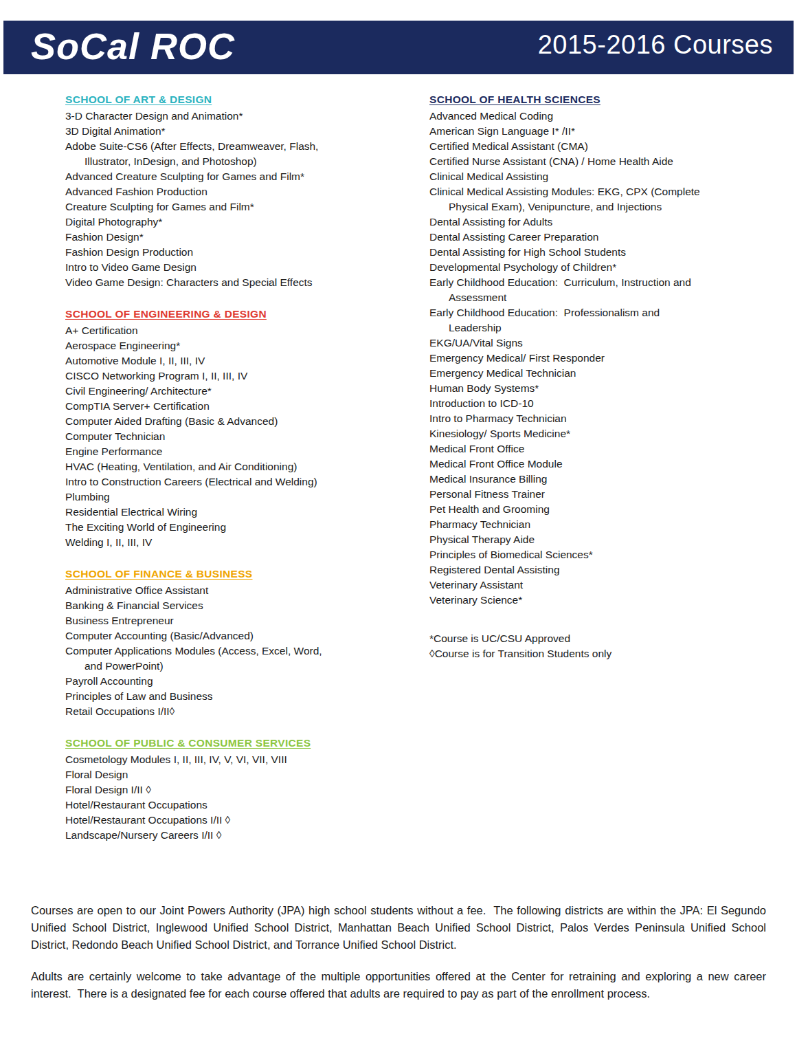SoCal ROC
2015-2016 Courses
School of Art & Design
3-D Character Design and Animation*
3D Digital Animation*
Adobe Suite-CS6 (After Effects, Dreamweaver, Flash,Illustrator, InDesign, and Photoshop)
Advanced Creature Sculpting for Games and Film*
Advanced Fashion Production
Creature Sculpting for Games and Film*
Digital Photography*
Fashion Design*
Fashion Design Production
Intro to Video Game Design
Video Game Design: Characters and Special Effects
School of Engineering & Design
A+ Certification
Aerospace Engineering*
Automotive Module I, II, III, IV
CISCO Networking Program I, II, III, IV
Civil Engineering/ Architecture*
CompTIA Server+ Certification
Computer Aided Drafting (Basic & Advanced)
Computer Technician
Engine Performance
HVAC (Heating, Ventilation, and Air Conditioning)
Intro to Construction Careers (Electrical and Welding)
Plumbing
Residential Electrical Wiring
The Exciting World of Engineering
Welding I, II, III, IV
School of Finance & Business
Administrative Office Assistant
Banking & Financial Services
Business Entrepreneur
Computer Accounting (Basic/Advanced)
Computer Applications Modules (Access, Excel, Word,and PowerPoint)
Payroll Accounting
Principles of Law and Business
Retail Occupations I/II◊
School of Public & Consumer Services
Cosmetology Modules I, II, III, IV, V, VI, VII, VIII
Floral Design
Floral Design I/II ◊
Hotel/Restaurant Occupations
Hotel/Restaurant Occupations I/II ◊
Landscape/Nursery Careers I/II ◊
School of Health Sciences
Advanced Medical Coding
American Sign Language I* /II*
Certified Medical Assistant (CMA)
Certified Nurse Assistant (CNA) / Home Health Aide
Clinical Medical Assisting
Clinical Medical Assisting Modules: EKG, CPX (CompletePhysical Exam), Venipuncture, and Injections
Dental Assisting for Adults
Dental Assisting Career Preparation
Dental Assisting for High School Students
Developmental Psychology of Children*
Early Childhood Education: Curriculum, Instruction andAssessment
Early Childhood Education: Professionalism andLeadership
EKG/UA/Vital Signs
Emergency Medical/ First Responder
Emergency Medical Technician
Human Body Systems*
Introduction to ICD-10
Intro to Pharmacy Technician
Kinesiology/ Sports Medicine*
Medical Front Office
Medical Front Office Module
Medical Insurance Billing
Personal Fitness Trainer
Pet Health and Grooming
Pharmacy Technician
Physical Therapy Aide
Principles of Biomedical Sciences*
Registered Dental Assisting
Veterinary Assistant
Veterinary Science*
*Course is UC/CSU Approved
◊Course is for Transition Students only
Courses are open to our Joint Powers Authority (JPA) high school students without a fee. The following districts are within the JPA: El Segundo Unified School District, Inglewood Unified School District, Manhattan Beach Unified School District, Palos Verdes Peninsula Unified School District, Redondo Beach Unified School District, and Torrance Unified School District.
Adults are certainly welcome to take advantage of the multiple opportunities offered at the Center for retraining and exploring a new career interest. There is a designated fee for each course offered that adults are required to pay as part of the enrollment process.